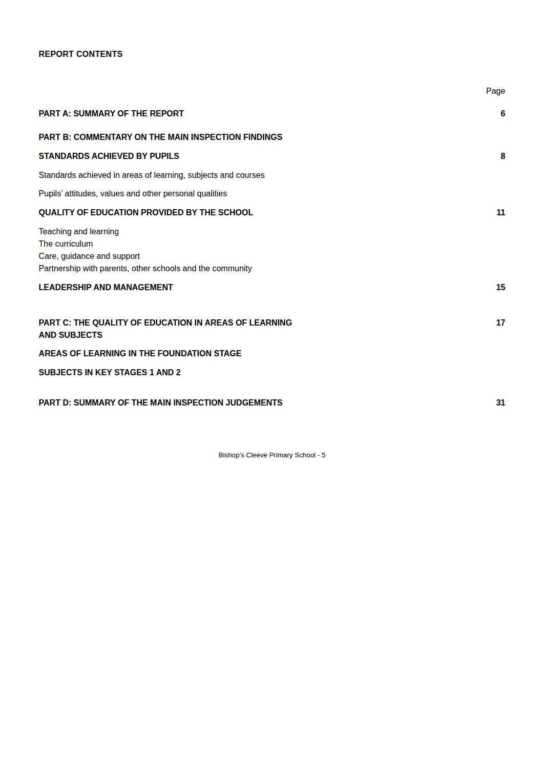REPORT CONTENTS
Page
| PART A: SUMMARY OF THE REPORT | 6 |
| PART B: COMMENTARY ON THE MAIN INSPECTION FINDINGS | |
| STANDARDS ACHIEVED BY PUPILS | 8 |
| Standards achieved in areas of learning, subjects and courses | |
| Pupils’ attitudes, values and other personal qualities | |
| QUALITY OF EDUCATION PROVIDED BY THE SCHOOL | 11 |
| Teaching and learning | |
| The curriculum | |
| Care, guidance and support | |
| Partnership with parents, other schools and the community | |
| LEADERSHIP AND MANAGEMENT | 15 |
| PART C: THE QUALITY OF EDUCATION IN AREAS OF LEARNING AND SUBJECTS | 17 |
| AREAS OF LEARNING IN THE FOUNDATION STAGE | |
| SUBJECTS IN KEY STAGES 1 AND 2 | |
| PART D: SUMMARY OF THE MAIN INSPECTION JUDGEMENTS | 31 |
Bishop’s Cleeve Primary School - 5